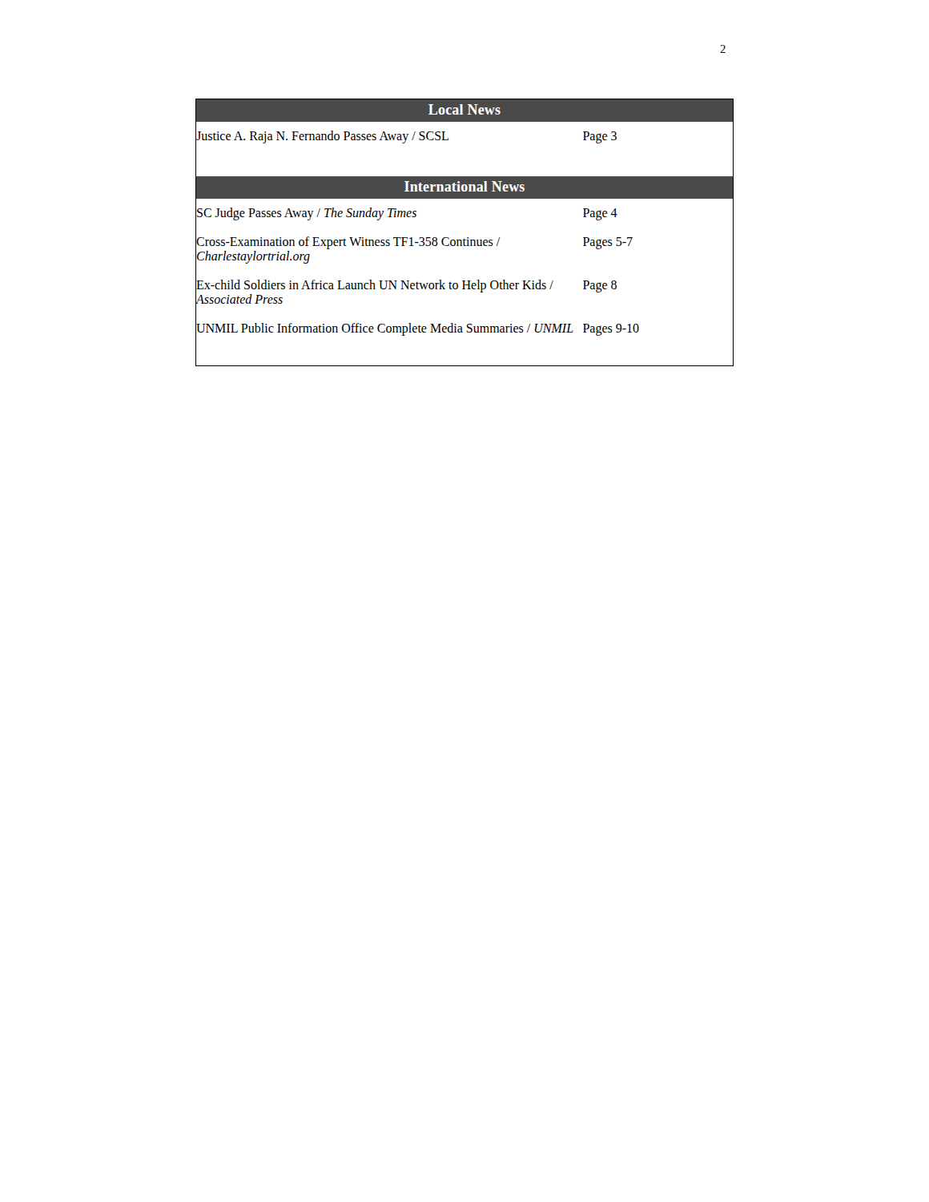2
| Local News |
| / Justice A. Raja N. Fernando Passes Away / SCSL / Page 3 / |
| International News |
| / SC Judge Passes Away / The Sunday Times / Page 4 / / Cross-Examination of Expert Witness TF1-358 Continues / Charlestaylortrial.org / Pages 5-7 / / Ex-child Soldiers in Africa Launch UN Network to Help Other Kids / Associated Press / Page 8 / / UNMIL Public Information Office Complete Media Summaries / UNMIL / Pages 9-10 / |